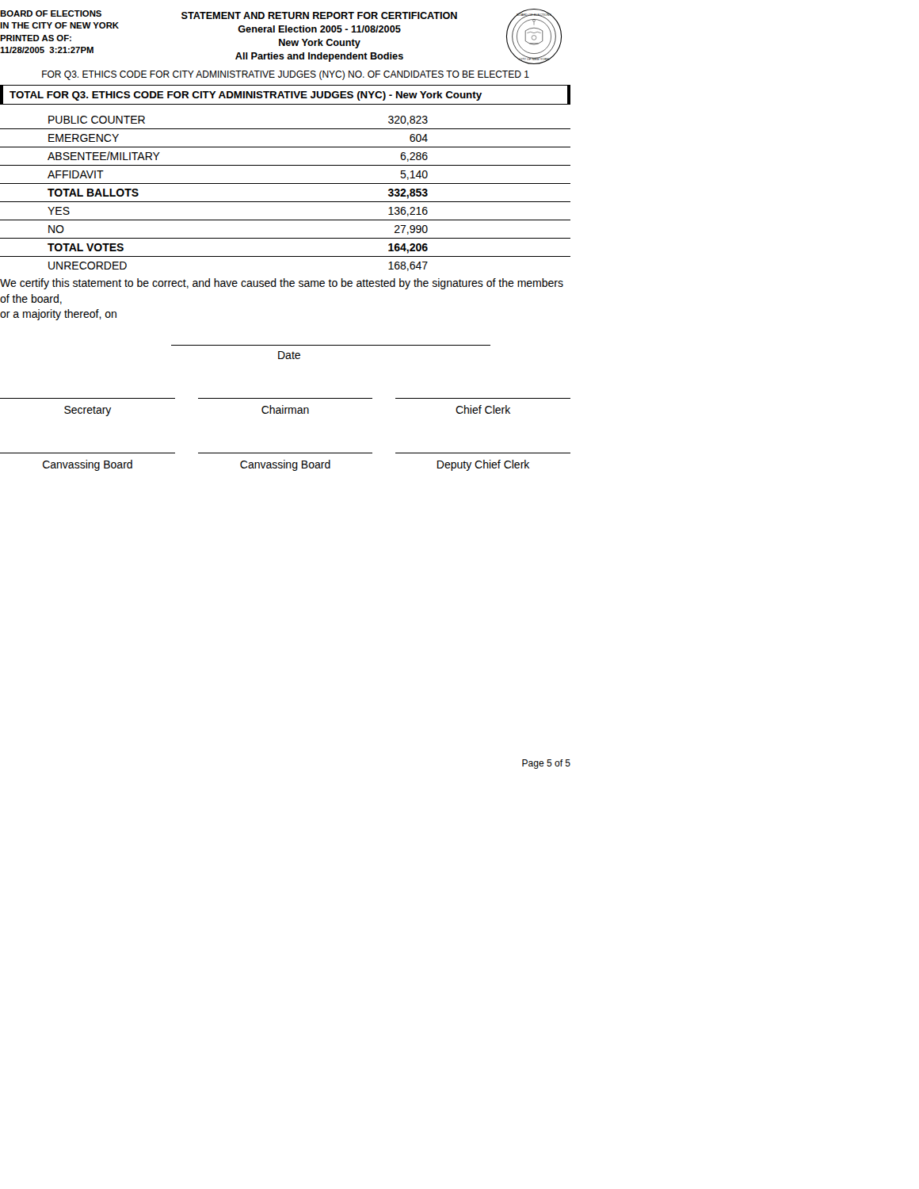BOARD OF ELECTIONS
IN THE CITY OF NEW YORK
PRINTED AS OF:
11/28/2005 3:21:27PM
STATEMENT AND RETURN REPORT FOR CERTIFICATION
General Election 2005 - 11/08/2005
New York County
All Parties and Independent Bodies
BOARD OF ELECTIONS CITY OF NEW YORK
FOR Q3. ETHICS CODE FOR CITY ADMINISTRATIVE JUDGES (NYC) NO. OF CANDIDATES TO BE ELECTED 1
TOTAL FOR Q3. ETHICS CODE FOR CITY ADMINISTRATIVE JUDGES (NYC) - New York County
| PUBLIC COUNTER | 320,823 |
| EMERGENCY | 604 |
| ABSENTEE/MILITARY | 6,286 |
| AFFIDAVIT | 5,140 |
| TOTAL BALLOTS | 332,853 |
| YES | 136,216 |
| NO | 27,990 |
| TOTAL VOTES | 164,206 |
| UNRECORDED | 168,647 |
We certify this statement to be correct, and have caused the same to be attested by the signatures of the members of the board,
or a majority thereof, on
Date
Secretary
Chairman
Chief Clerk
Canvassing Board
Canvassing Board
Deputy Chief Clerk
Page 5 of 5